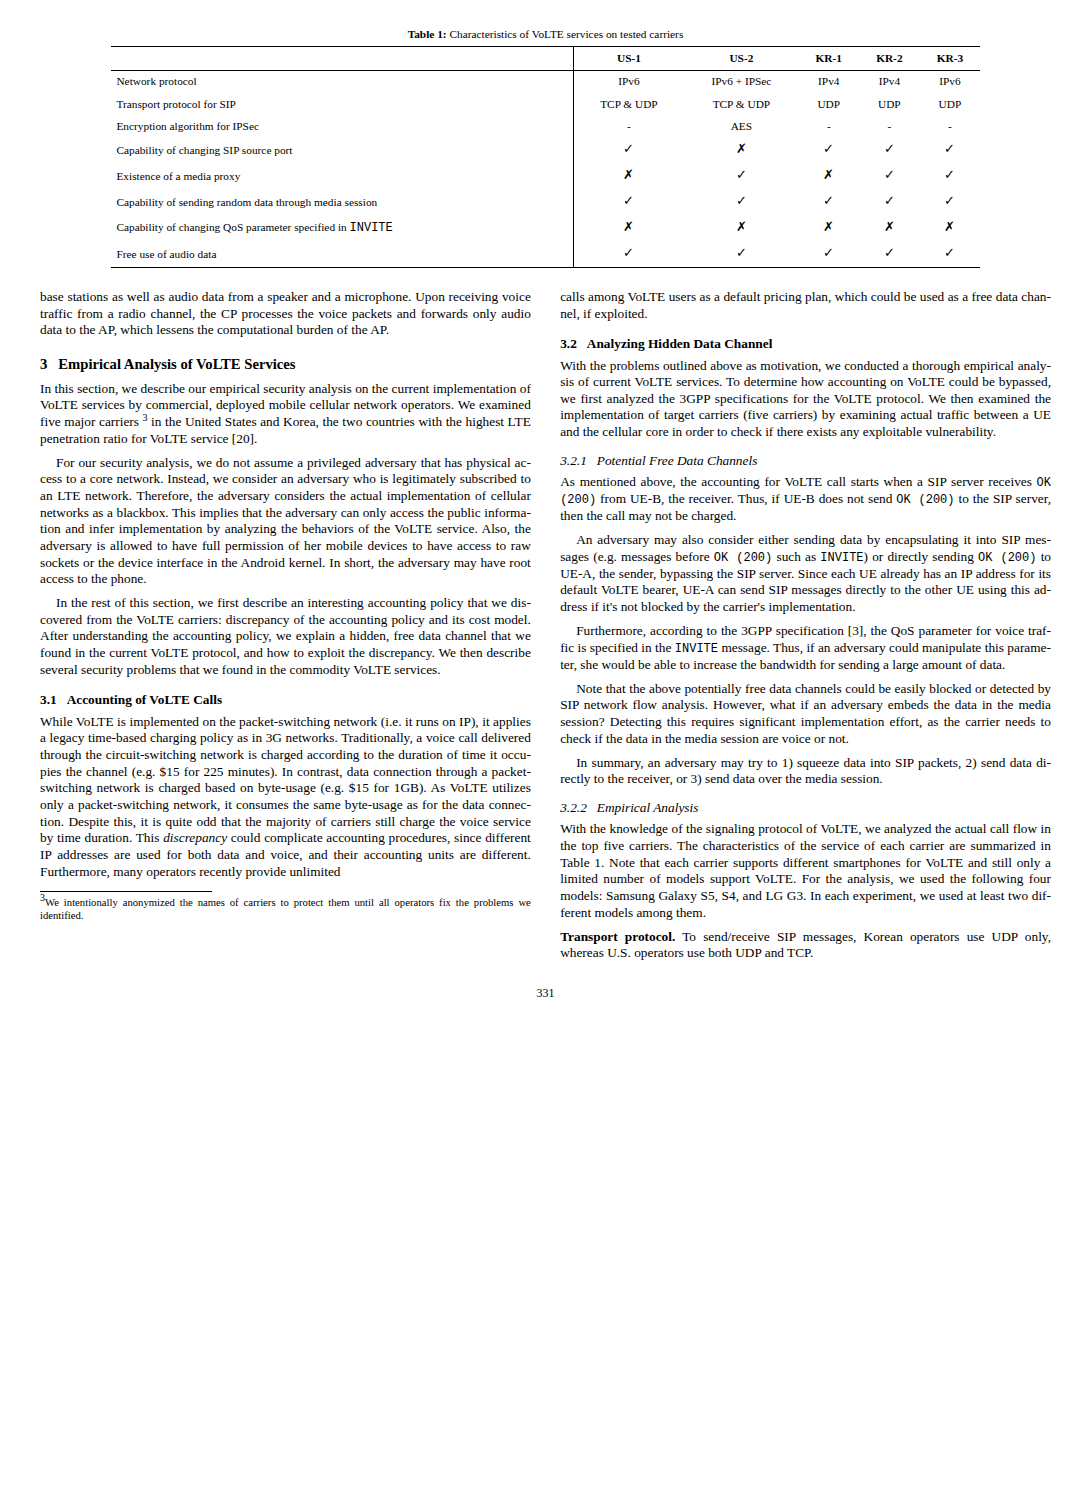Table 1: Characteristics of VoLTE services on tested carriers
| | US-1 | US-2 | KR-1 | KR-2 | KR-3 |
| --- | --- | --- | --- | --- | --- |
| Network protocol | IPv6 | IPv6 + IPSec | IPv4 | IPv4 | IPv6 |
| Transport protocol for SIP | TCP & UDP | TCP & UDP | UDP | UDP | UDP |
| Encryption algorithm for IPSec | - | AES | - | - | - |
| Capability of changing SIP source port | ✓ | ✗ | ✓ | ✓ | ✓ |
| Existence of a media proxy | ✗ | ✓ | ✗ | ✓ | ✓ |
| Capability of sending random data through media session | ✓ | ✓ | ✓ | ✓ | ✓ |
| Capability of changing QoS parameter specified in INVITE | ✗ | ✗ | ✗ | ✗ | ✗ |
| Free use of audio data | ✓ | ✓ | ✓ | ✓ | ✓ |
base stations as well as audio data from a speaker and a microphone. Upon receiving voice traffic from a radio channel, the CP processes the voice packets and forwards only audio data to the AP, which lessens the computational burden of the AP.
3 Empirical Analysis of VoLTE Services
In this section, we describe our empirical security analysis on the current implementation of VoLTE services by commercial, deployed mobile cellular network operators. We examined five major carriers 3 in the United States and Korea, the two countries with the highest LTE penetration ratio for VoLTE service [20].
For our security analysis, we do not assume a privileged adversary that has physical access to a core network. Instead, we consider an adversary who is legitimately subscribed to an LTE network. Therefore, the adversary considers the actual implementation of cellular networks as a blackbox. This implies that the adversary can only access the public information and infer implementation by analyzing the behaviors of the VoLTE service. Also, the adversary is allowed to have full permission of her mobile devices to have access to raw sockets or the device interface in the Android kernel. In short, the adversary may have root access to the phone.
In the rest of this section, we first describe an interesting accounting policy that we discovered from the VoLTE carriers: discrepancy of the accounting policy and its cost model. After understanding the accounting policy, we explain a hidden, free data channel that we found in the current VoLTE protocol, and how to exploit the discrepancy. We then describe several security problems that we found in the commodity VoLTE services.
3.1 Accounting of VoLTE Calls
While VoLTE is implemented on the packet-switching network (i.e. it runs on IP), it applies a legacy time-based charging policy as in 3G networks. Traditionally, a voice call delivered through the circuit-switching network is charged according to the duration of time it occupies the channel (e.g. $15 for 225 minutes). In contrast, data connection through a packet-switching network is charged based on byte-usage (e.g. $15 for 1GB). As VoLTE utilizes only a packet-switching network, it consumes the same byte-usage as for the data connection. Despite this, it is quite odd that the majority of carriers still charge the voice service by time duration. This discrepancy could complicate accounting procedures, since different IP addresses are used for both data and voice, and their accounting units are different. Furthermore, many operators recently provide unlimited
3We intentionally anonymized the names of carriers to protect them until all operators fix the problems we identified.
calls among VoLTE users as a default pricing plan, which could be used as a free data channel, if exploited.
3.2 Analyzing Hidden Data Channel
With the problems outlined above as motivation, we conducted a thorough empirical analysis of current VoLTE services. To determine how accounting on VoLTE could be bypassed, we first analyzed the 3GPP specifications for the VoLTE protocol. We then examined the implementation of target carriers (five carriers) by examining actual traffic between a UE and the cellular core in order to check if there exists any exploitable vulnerability.
3.2.1 Potential Free Data Channels
As mentioned above, the accounting for VoLTE call starts when a SIP server receives OK (200) from UE-B, the receiver. Thus, if UE-B does not send OK (200) to the SIP server, then the call may not be charged.
An adversary may also consider either sending data by encapsulating it into SIP messages (e.g. messages before OK (200) such as INVITE) or directly sending OK (200) to UE-A, the sender, bypassing the SIP server. Since each UE already has an IP address for its default VoLTE bearer, UE-A can send SIP messages directly to the other UE using this address if it's not blocked by the carrier's implementation.
Furthermore, according to the 3GPP specification [3], the QoS parameter for voice traffic is specified in the INVITE message. Thus, if an adversary could manipulate this parameter, she would be able to increase the bandwidth for sending a large amount of data.
Note that the above potentially free data channels could be easily blocked or detected by SIP network flow analysis. However, what if an adversary embeds the data in the media session? Detecting this requires significant implementation effort, as the carrier needs to check if the data in the media session are voice or not.
In summary, an adversary may try to 1) squeeze data into SIP packets, 2) send data directly to the receiver, or 3) send data over the media session.
3.2.2 Empirical Analysis
With the knowledge of the signaling protocol of VoLTE, we analyzed the actual call flow in the top five carriers. The characteristics of the service of each carrier are summarized in Table 1. Note that each carrier supports different smartphones for VoLTE and still only a limited number of models support VoLTE. For the analysis, we used the following four models: Samsung Galaxy S5, S4, and LG G3. In each experiment, we used at least two different models among them.
Transport protocol. To send/receive SIP messages, Korean operators use UDP only, whereas U.S. operators use both UDP and TCP.
331